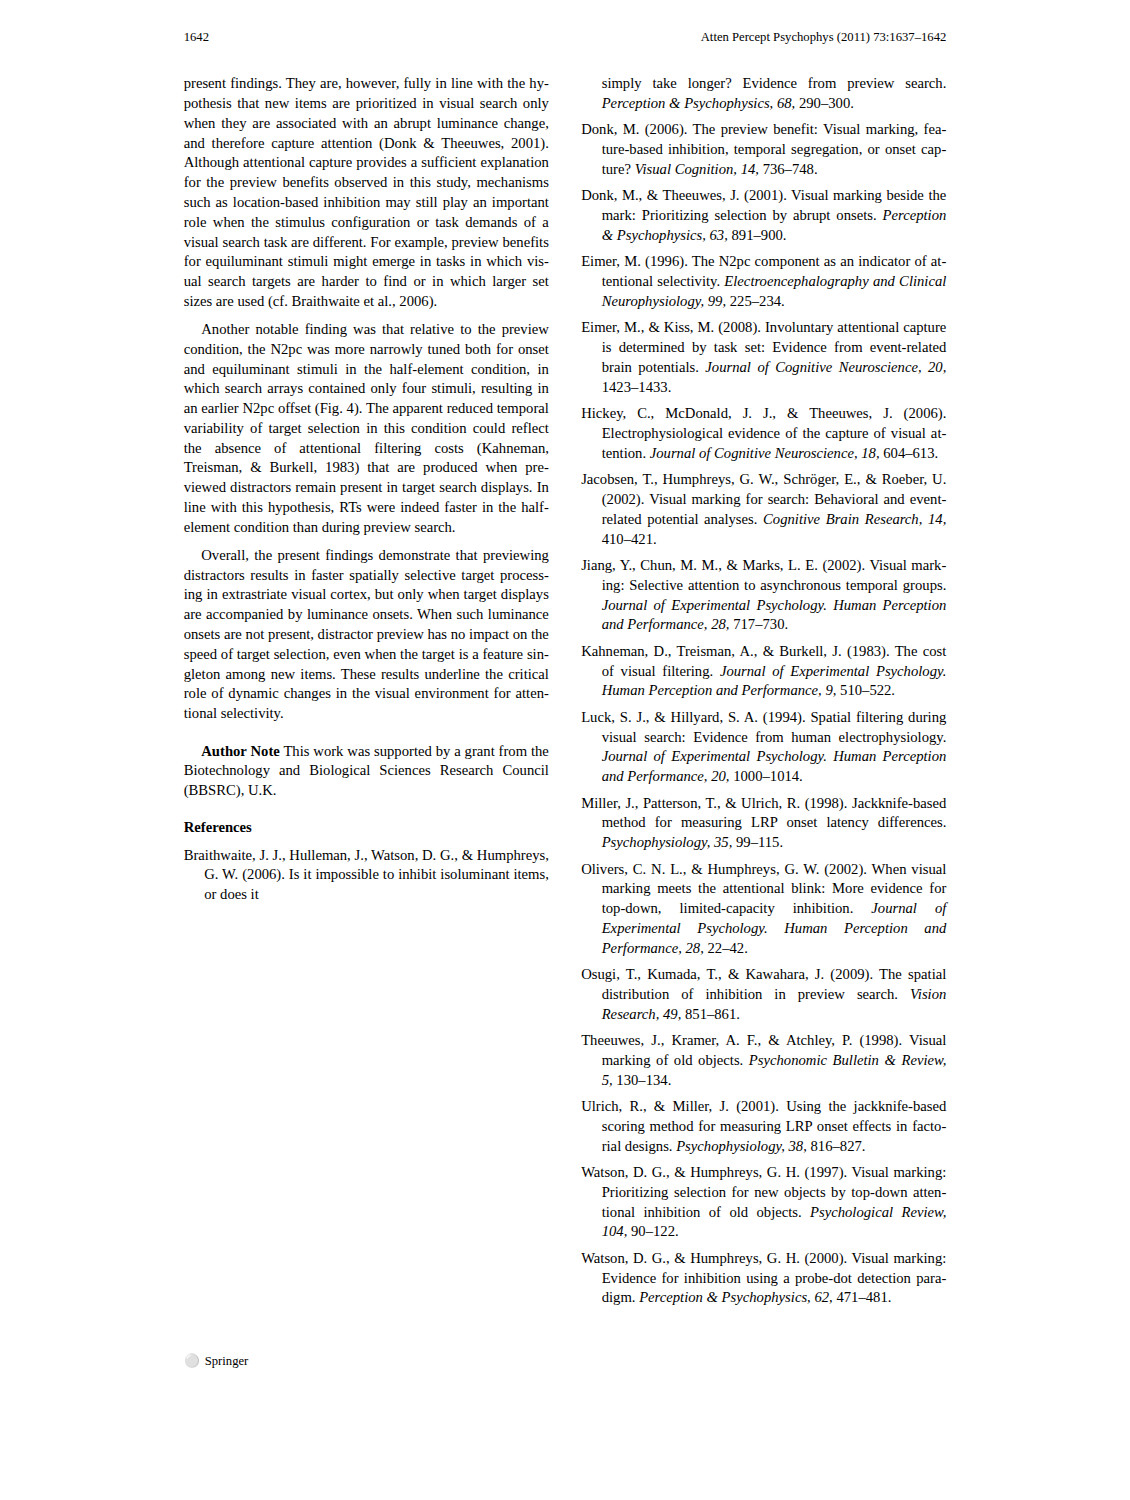1642 Atten Percept Psychophys (2011) 73:1637–1642
present findings. They are, however, fully in line with the hypothesis that new items are prioritized in visual search only when they are associated with an abrupt luminance change, and therefore capture attention (Donk & Theeuwes, 2001). Although attentional capture provides a sufficient explanation for the preview benefits observed in this study, mechanisms such as location-based inhibition may still play an important role when the stimulus configuration or task demands of a visual search task are different. For example, preview benefits for equiluminant stimuli might emerge in tasks in which visual search targets are harder to find or in which larger set sizes are used (cf. Braithwaite et al., 2006).
Another notable finding was that relative to the preview condition, the N2pc was more narrowly tuned both for onset and equiluminant stimuli in the half-element condition, in which search arrays contained only four stimuli, resulting in an earlier N2pc offset (Fig. 4). The apparent reduced temporal variability of target selection in this condition could reflect the absence of attentional filtering costs (Kahneman, Treisman, & Burkell, 1983) that are produced when previewed distractors remain present in target search displays. In line with this hypothesis, RTs were indeed faster in the half-element condition than during preview search.
Overall, the present findings demonstrate that previewing distractors results in faster spatially selective target processing in extrastriate visual cortex, but only when target displays are accompanied by luminance onsets. When such luminance onsets are not present, distractor preview has no impact on the speed of target selection, even when the target is a feature singleton among new items. These results underline the critical role of dynamic changes in the visual environment for attentional selectivity.
Author Note This work was supported by a grant from the Biotechnology and Biological Sciences Research Council (BBSRC), U.K.
References
Braithwaite, J. J., Hulleman, J., Watson, D. G., & Humphreys, G. W. (2006). Is it impossible to inhibit isoluminant items, or does it
simply take longer? Evidence from preview search. Perception & Psychophysics, 68, 290–300.
Donk, M. (2006). The preview benefit: Visual marking, feature-based inhibition, temporal segregation, or onset capture? Visual Cognition, 14, 736–748.
Donk, M., & Theeuwes, J. (2001). Visual marking beside the mark: Prioritizing selection by abrupt onsets. Perception & Psychophysics, 63, 891–900.
Eimer, M. (1996). The N2pc component as an indicator of attentional selectivity. Electroencephalography and Clinical Neurophysiology, 99, 225–234.
Eimer, M., & Kiss, M. (2008). Involuntary attentional capture is determined by task set: Evidence from event-related brain potentials. Journal of Cognitive Neuroscience, 20, 1423–1433.
Hickey, C., McDonald, J. J., & Theeuwes, J. (2006). Electrophysiological evidence of the capture of visual attention. Journal of Cognitive Neuroscience, 18, 604–613.
Jacobsen, T., Humphreys, G. W., Schröger, E., & Roeber, U. (2002). Visual marking for search: Behavioral and event-related potential analyses. Cognitive Brain Research, 14, 410–421.
Jiang, Y., Chun, M. M., & Marks, L. E. (2002). Visual marking: Selective attention to asynchronous temporal groups. Journal of Experimental Psychology. Human Perception and Performance, 28, 717–730.
Kahneman, D., Treisman, A., & Burkell, J. (1983). The cost of visual filtering. Journal of Experimental Psychology. Human Perception and Performance, 9, 510–522.
Luck, S. J., & Hillyard, S. A. (1994). Spatial filtering during visual search: Evidence from human electrophysiology. Journal of Experimental Psychology. Human Perception and Performance, 20, 1000–1014.
Miller, J., Patterson, T., & Ulrich, R. (1998). Jackknife-based method for measuring LRP onset latency differences. Psychophysiology, 35, 99–115.
Olivers, C. N. L., & Humphreys, G. W. (2002). When visual marking meets the attentional blink: More evidence for top-down, limited-capacity inhibition. Journal of Experimental Psychology. Human Perception and Performance, 28, 22–42.
Osugi, T., Kumada, T., & Kawahara, J. (2009). The spatial distribution of inhibition in preview search. Vision Research, 49, 851–861.
Theeuwes, J., Kramer, A. F., & Atchley, P. (1998). Visual marking of old objects. Psychonomic Bulletin & Review, 5, 130–134.
Ulrich, R., & Miller, J. (2001). Using the jackknife-based scoring method for measuring LRP onset effects in factorial designs. Psychophysiology, 38, 816–827.
Watson, D. G., & Humphreys, G. H. (1997). Visual marking: Prioritizing selection for new objects by top-down attentional inhibition of old objects. Psychological Review, 104, 90–122.
Watson, D. G., & Humphreys, G. H. (2000). Visual marking: Evidence for inhibition using a probe-dot detection paradigm. Perception & Psychophysics, 62, 471–481.
⚪Springer